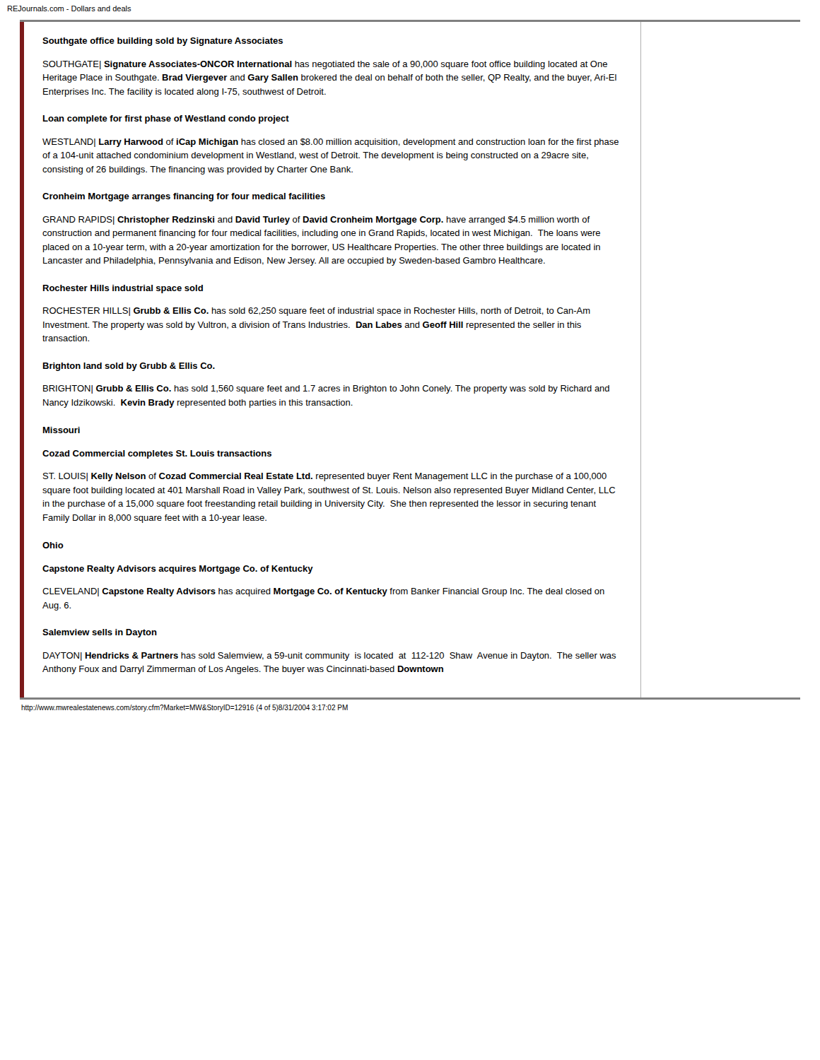REJournals.com - Dollars and deals
Southgate office building sold by Signature Associates
Southgate| Signature Associates-ONCOR International has negotiated the sale of a 90,000 square foot office building located at One Heritage Place in Southgate. Brad Viergever and Gary Sallen brokered the deal on behalf of both the seller, QP Realty, and the buyer, Ari-El Enterprises Inc. The facility is located along I-75, southwest of Detroit.
Loan complete for first phase of Westland condo project
Westland| Larry Harwood of iCap Michigan has closed an $8.00 million acquisition, development and construction loan for the first phase of a 104-unit attached condominium development in Westland, west of Detroit. The development is being constructed on a 29acre site, consisting of 26 buildings. The financing was provided by Charter One Bank.
Cronheim Mortgage arranges financing for four medical facilities
Grand Rapids| Christopher Redzinski and David Turley of David Cronheim Mortgage Corp. have arranged $4.5 million worth of construction and permanent financing for four medical facilities, including one in Grand Rapids, located in west Michigan. The loans were placed on a 10-year term, with a 20-year amortization for the borrower, US Healthcare Properties. The other three buildings are located in Lancaster and Philadelphia, Pennsylvania and Edison, New Jersey. All are occupied by Sweden-based Gambro Healthcare.
Rochester Hills industrial space sold
Rochester Hills| Grubb & Ellis Co. has sold 62,250 square feet of industrial space in Rochester Hills, north of Detroit, to Can-Am Investment. The property was sold by Vultron, a division of Trans Industries. Dan Labes and Geoff Hill represented the seller in this transaction.
Brighton land sold by Grubb & Ellis Co.
Brighton| Grubb & Ellis Co. has sold 1,560 square feet and 1.7 acres in Brighton to John Conely. The property was sold by Richard and Nancy Idzikowski. Kevin Brady represented both parties in this transaction.
Missouri
Cozad Commercial completes St. Louis transactions
St. Louis| Kelly Nelson of Cozad Commercial Real Estate Ltd. represented buyer Rent Management LLC in the purchase of a 100,000 square foot building located at 401 Marshall Road in Valley Park, southwest of St. Louis. Nelson also represented Buyer Midland Center, LLC in the purchase of a 15,000 square foot freestanding retail building in University City. She then represented the lessor in securing tenant Family Dollar in 8,000 square feet with a 10-year lease.
Ohio
Capstone Realty Advisors acquires Mortgage Co. of Kentucky
Cleveland| Capstone Realty Advisors has acquired Mortgage Co. of Kentucky from Banker Financial Group Inc. The deal closed on Aug. 6.
Salemview sells in Dayton
Dayton| Hendricks & Partners has sold Salemview, a 59-unit community is located at 112-120 Shaw Avenue in Dayton. The seller was Anthony Foux and Darryl Zimmerman of Los Angeles. The buyer was Cincinnati-based Downtown
http://www.mwrealestatenews.com/story.cfm?Market=MW&StoryID=12916 (4 of 5)8/31/2004 3:17:02 PM